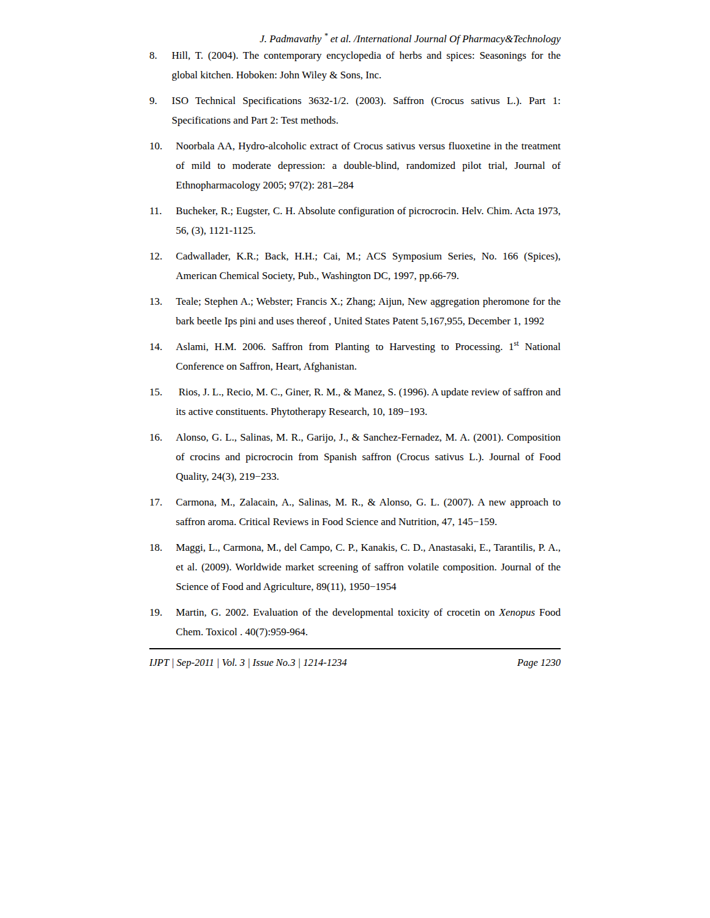J. Padmavathy * et al. /International Journal Of Pharmacy&Technology
8. Hill, T. (2004). The contemporary encyclopedia of herbs and spices: Seasonings for the global kitchen. Hoboken: John Wiley & Sons, Inc.
9. ISO Technical Specifications 3632-1/2. (2003). Saffron (Crocus sativus L.). Part 1: Specifications and Part 2: Test methods.
10. Noorbala AA, Hydro-alcoholic extract of Crocus sativus versus fluoxetine in the treatment of mild to moderate depression: a double-blind, randomized pilot trial, Journal of Ethnopharmacology 2005; 97(2): 281–284
11. Bucheker, R.; Eugster, C. H. Absolute configuration of picrocrocin. Helv. Chim. Acta 1973, 56, (3), 1121-1125.
12. Cadwallader, K.R.; Back, H.H.; Cai, M.; ACS Symposium Series, No. 166 (Spices), American Chemical Society, Pub., Washington DC, 1997, pp.66-79.
13. Teale; Stephen A.; Webster; Francis X.; Zhang; Aijun, New aggregation pheromone for the bark beetle Ips pini and uses thereof , United States Patent 5,167,955, December 1, 1992
14. Aslami, H.M. 2006. Saffron from Planting to Harvesting to Processing. 1st National Conference on Saffron, Heart, Afghanistan.
15. Rios, J. L., Recio, M. C., Giner, R. M., & Manez, S. (1996). A update review of saffron and its active constituents. Phytotherapy Research, 10, 189−193.
16. Alonso, G. L., Salinas, M. R., Garijo, J., & Sanchez-Fernadez, M. A. (2001). Composition of crocins and picrocrocin from Spanish saffron (Crocus sativus L.). Journal of Food Quality, 24(3), 219−233.
17. Carmona, M., Zalacain, A., Salinas, M. R., & Alonso, G. L. (2007). A new approach to saffron aroma. Critical Reviews in Food Science and Nutrition, 47, 145−159.
18. Maggi, L., Carmona, M., del Campo, C. P., Kanakis, C. D., Anastasaki, E., Tarantilis, P. A., et al. (2009). Worldwide market screening of saffron volatile composition. Journal of the Science of Food and Agriculture, 89(11), 1950−1954
19. Martin, G. 2002. Evaluation of the developmental toxicity of crocetin on Xenopus Food Chem. Toxicol . 40(7):959-964.
IJPT | Sep-2011 | Vol. 3 | Issue No.3 | 1214-1234 Page 1230